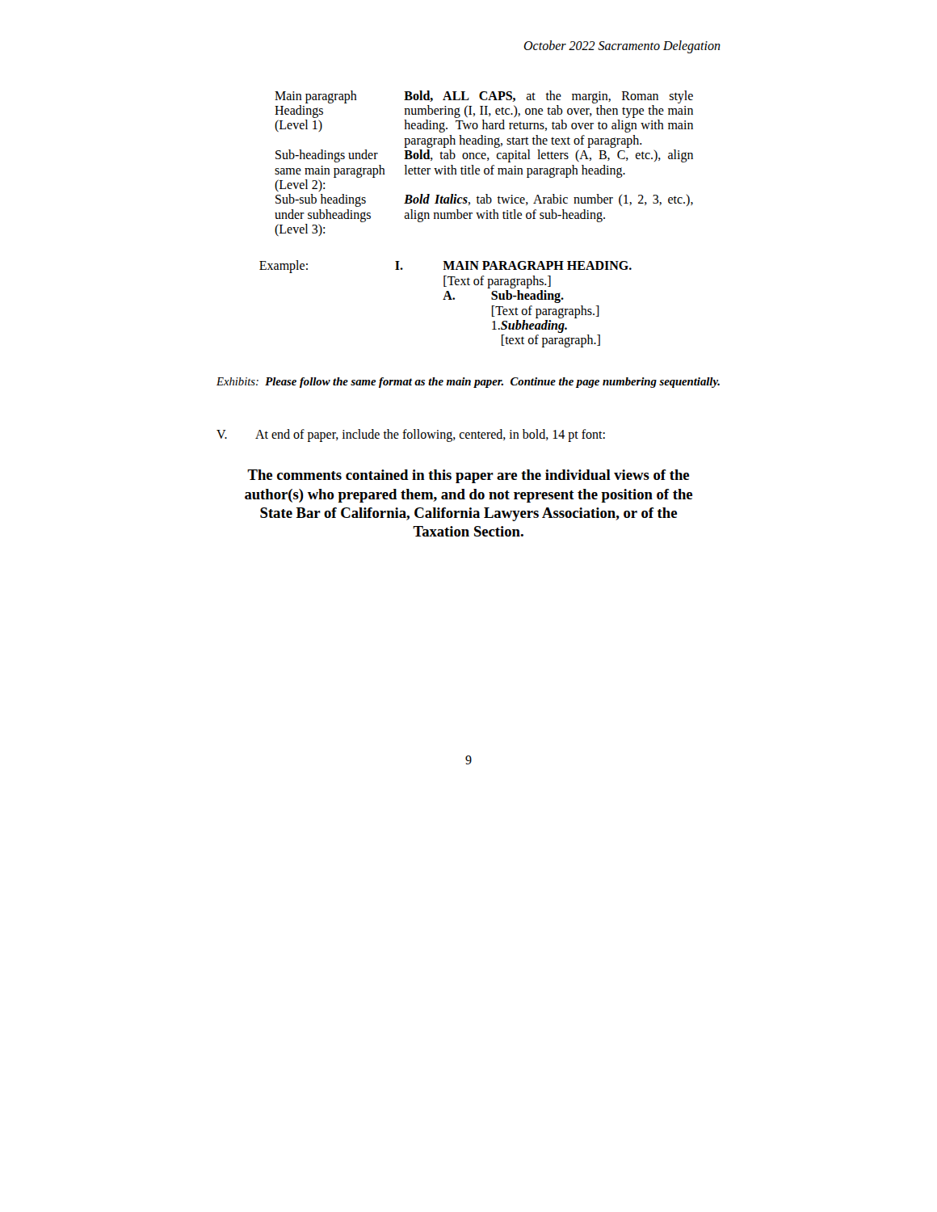October 2022 Sacramento Delegation
| Main paragraph Headings (Level 1) | Bold, ALL CAPS, at the margin, Roman style numbering (I, II, etc.), one tab over, then type the main heading. Two hard returns, tab over to align with main paragraph heading, start the text of paragraph. |
| Sub-headings under same main paragraph (Level 2): | Bold , tab once, capital letters (A, B, C, etc.), align letter with title of main paragraph heading. |
| Sub-sub headings under subheadings (Level 3): | Bold Italics , tab twice, Arabic number (1, 2, 3, etc.), align number with title of sub-heading. |
| Example: | I. | MAIN PARAGRAPH HEADING. |
| | | [Text of paragraphs.] |
| | | / A. / Sub-heading. / / / [Text of paragraphs.] / / / / 1. / Subheading. / / / [text of paragraph.] / / |
Exhibits: Please follow the same format as the main paper. Continue the page numbering sequentially.
V.
At end of paper, include the following, centered, in bold, 14 pt font:
The comments contained in this paper are the individual views of the author(s) who prepared them, and do not represent the position of the State Bar of California, California Lawyers Association, or of the Taxation Section.
9